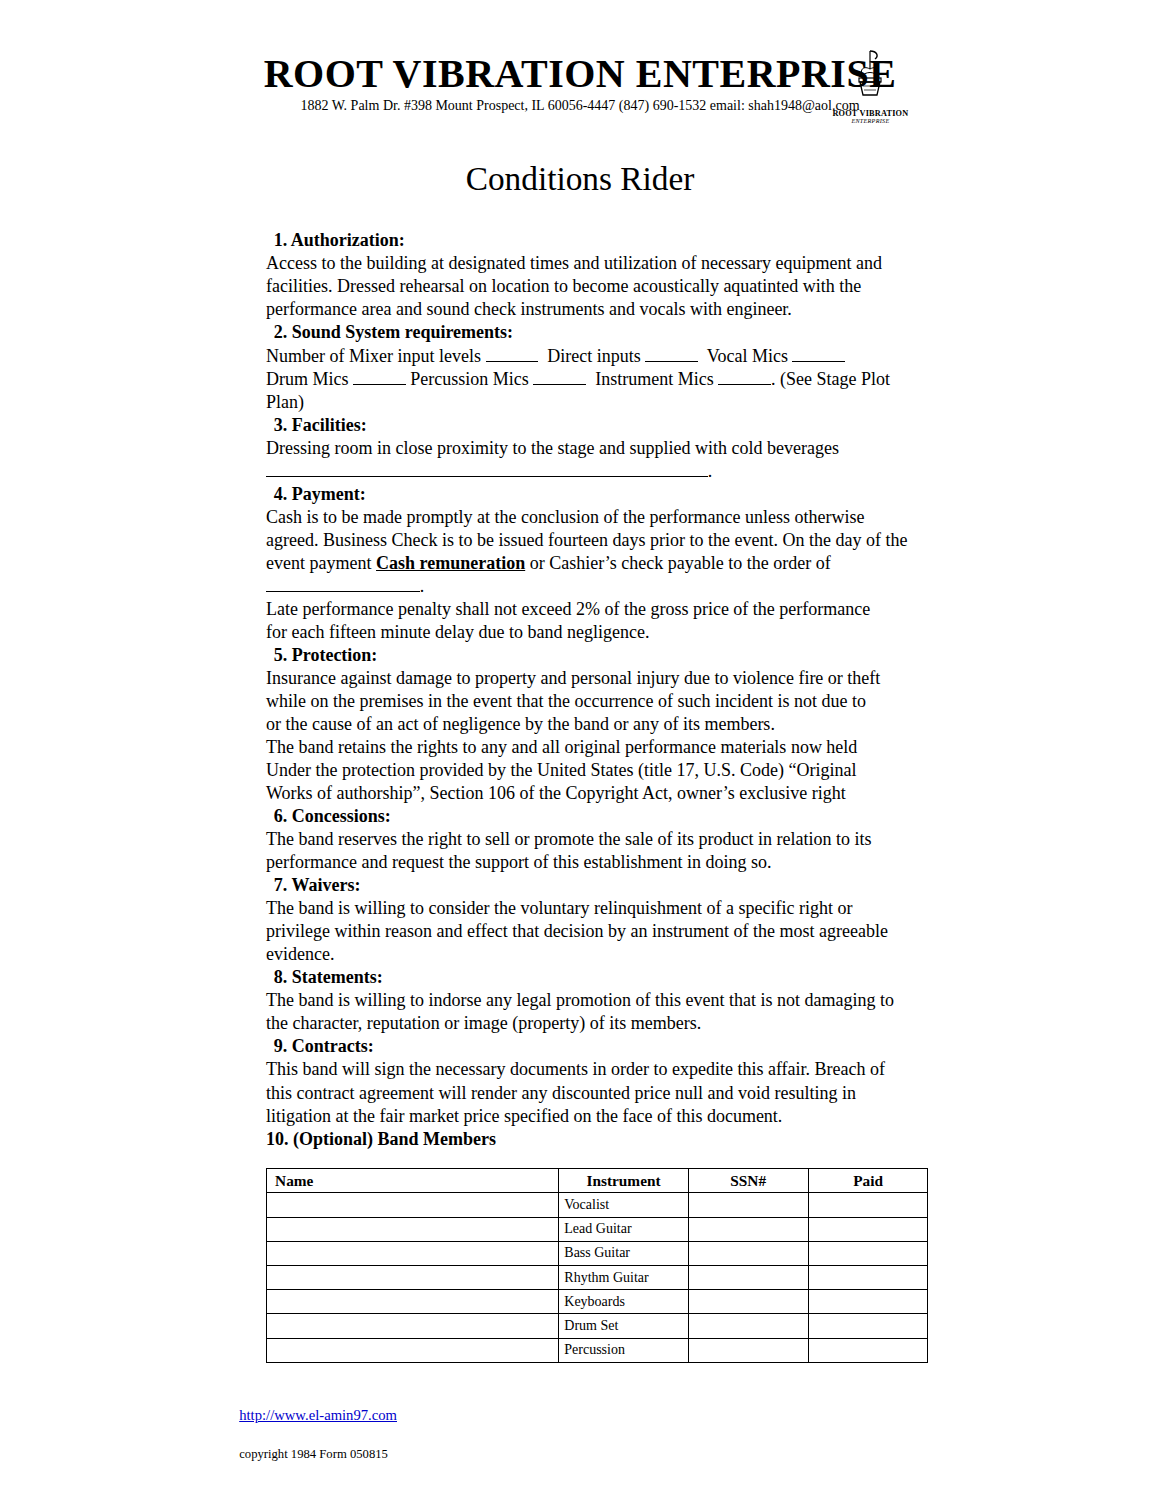ROOT VIBRATION
ENTERPRISE
ROOT VIBRATION ENTERPRISE
1882 W. Palm Dr. #398 Mount Prospect, IL 60056-4447 (847) 690-1532 email: shah1948@aol.com
Conditions Rider
1. Authorization:
Access to the building at designated times and utilization of necessary equipment and facilities. Dressed rehearsal on location to become acoustically aquatinted with the performance area and sound check instruments and vocals with engineer.
2. Sound System requirements:
Number of Mixer input levels Direct inputs Vocal Mics
Drum Mics Percussion Mics Instrument Mics . (See Stage Plot Plan)
3. Facilities:
Dressing room in close proximity to the stage and supplied with cold beverages
.
4. Payment:
Cash is to be made promptly at the conclusion of the performance unless otherwise agreed. Business Check is to be issued fourteen days prior to the event. On the day of the event payment Cash remuneration or Cashier’s check payable to the order of .
Late performance penalty shall not exceed 2% of the gross price of the performance
for each fifteen minute delay due to band negligence.
5. Protection:
Insurance against damage to property and personal injury due to violence fire or theft while on the premises in the event that the occurrence of such incident is not due to
or the cause of an act of negligence by the band or any of its members.
The band retains the rights to any and all original performance materials now held
Under the protection provided by the United States (title 17, U.S. Code) “Original
Works of authorship”, Section 106 of the Copyright Act, owner’s exclusive right
6. Concessions:
The band reserves the right to sell or promote the sale of its product in relation to its performance and request the support of this establishment in doing so.
7. Waivers:
The band is willing to consider the voluntary relinquishment of a specific right or privilege within reason and effect that decision by an instrument of the most agreeable evidence.
8. Statements:
The band is willing to indorse any legal promotion of this event that is not damaging to the character, reputation or image (property) of its members.
9. Contracts:
This band will sign the necessary documents in order to expedite this affair. Breach of this contract agreement will render any discounted price null and void resulting in litigation at the fair market price specified on the face of this document.
10. (Optional) Band Members
| Name | Instrument | SSN# | Paid |
| --- | --- | --- | --- |
| | Vocalist | | |
| | Lead Guitar | | |
| | Bass Guitar | | |
| | Rhythm Guitar | | |
| | Keyboards | | |
| | Drum Set | | |
| | Percussion | | |
http://www.el-amin97.com
copyright 1984 Form 050815